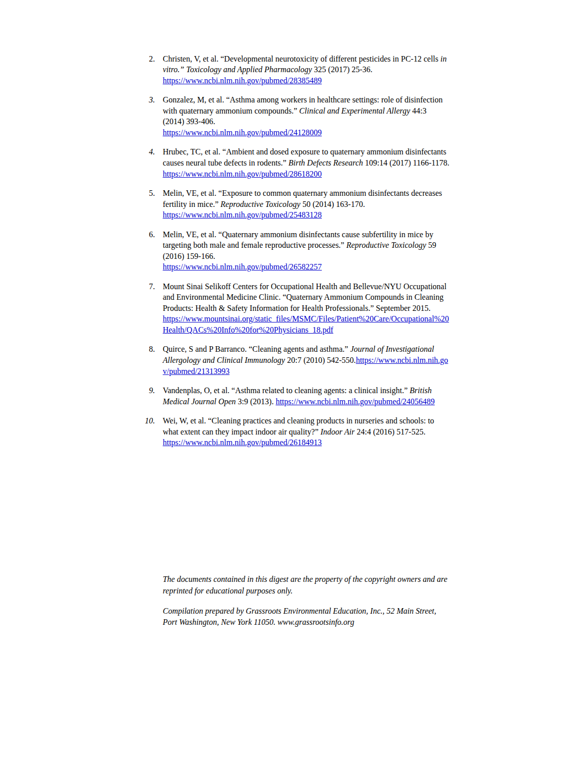Christen, V, et al. “Developmental neurotoxicity of different pesticides in PC-12 cells in vitro.” Toxicology and Applied Pharmacology 325 (2017) 25-36.
https://www.ncbi.nlm.nih.gov/pubmed/28385489
Gonzalez, M, et al. “Asthma among workers in healthcare settings: role of disinfection with quaternary ammonium compounds.” Clinical and Experimental Allergy 44:3 (2014) 393-406.
https://www.ncbi.nlm.nih.gov/pubmed/24128009
Hrubec, TC, et al. “Ambient and dosed exposure to quaternary ammonium disinfectants causes neural tube defects in rodents.” Birth Defects Research 109:14 (2017) 1166-1178.
https://www.ncbi.nlm.nih.gov/pubmed/28618200
Melin, VE, et al. “Exposure to common quaternary ammonium disinfectants decreases fertility in mice.” Reproductive Toxicology 50 (2014) 163-170.
https://www.ncbi.nlm.nih.gov/pubmed/25483128
Melin, VE, et al. “Quaternary ammonium disinfectants cause subfertility in mice by targeting both male and female reproductive processes.” Reproductive Toxicology 59 (2016) 159-166.
https://www.ncbi.nlm.nih.gov/pubmed/26582257
Mount Sinai Selikoff Centers for Occupational Health and Bellevue/NYU Occupational and Environmental Medicine Clinic. “Quaternary Ammonium Compounds in Cleaning Products: Health & Safety Information for Health Professionals.” September 2015.
https://www.mountsinai.org/static_files/MSMC/Files/Patient%20Care/Occupational%20Health/QACs%20Info%20for%20Physicians_18.pdf
Quirce, S and P Barranco. “Cleaning agents and asthma.” Journal of Investigational Allergology and Clinical Immunology 20:7 (2010) 542-550.https://www.ncbi.nlm.nih.gov/pubmed/21313993
Vandenplas, O, et al. “Asthma related to cleaning agents: a clinical insight.” British Medical Journal Open 3:9 (2013). https://www.ncbi.nlm.nih.gov/pubmed/24056489
Wei, W, et al. “Cleaning practices and cleaning products in nurseries and schools: to what extent can they impact indoor air quality?” Indoor Air 24:4 (2016) 517-525.
https://www.ncbi.nlm.nih.gov/pubmed/26184913
The documents contained in this digest are the property of the copyright owners and are reprinted for educational purposes only.
Compilation prepared by Grassroots Environmental Education, Inc., 52 Main Street, Port Washington, New York 11050. www.grassrootsinfo.org